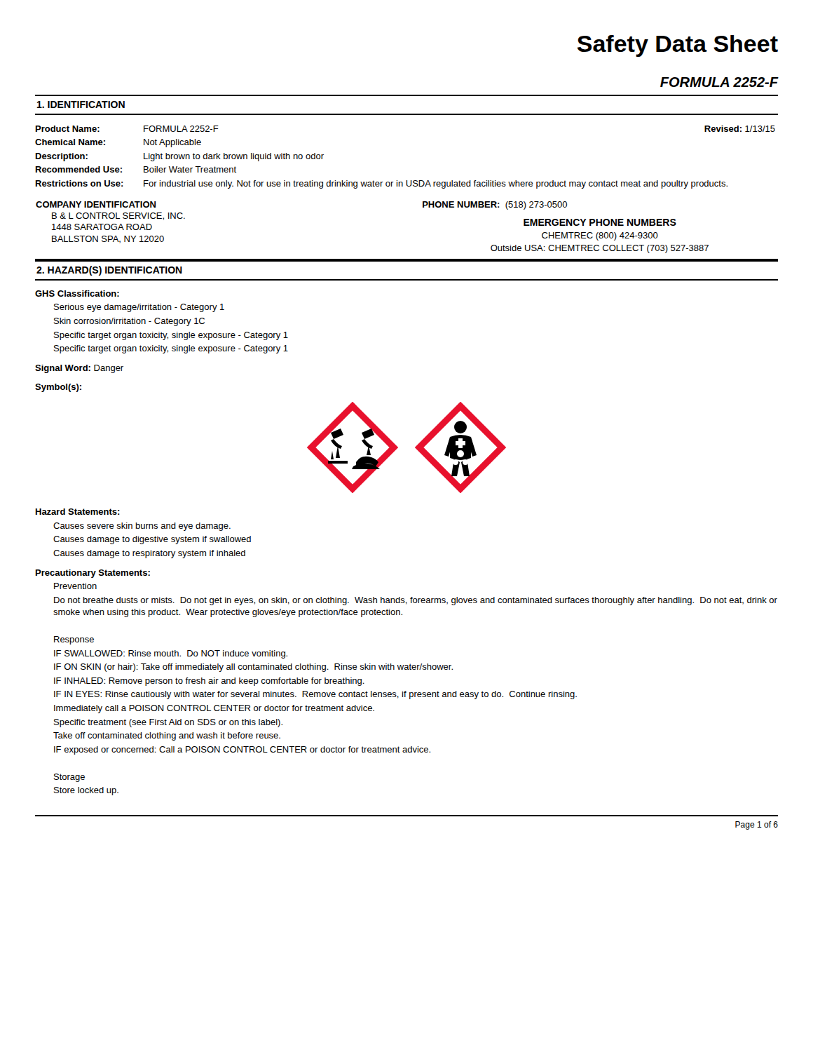Safety Data Sheet
FORMULA 2252-F
1. IDENTIFICATION
| Product Name: | FORMULA 2252-F | Revised: 1/13/15 |
| Chemical Name: | Not Applicable |
| Description: | Light brown to dark brown liquid with no odor |
| Recommended Use: | Boiler Water Treatment |
| Restrictions on Use: | For industrial use only. Not for use in treating drinking water or in USDA regulated facilities where product may contact meat and poultry products. |
| COMPANY IDENTIFICATION B & L CONTROL SERVICE, INC. 1448 SARATOGA ROAD BALLSTON SPA, NY 12020 | PHONE NUMBER: (518) 273-0500 EMERGENCY PHONE NUMBERS CHEMTREC (800) 424-9300 Outside USA: CHEMTREC COLLECT (703) 527-3887 |
2. HAZARD(S) IDENTIFICATION
GHS Classification:
Serious eye damage/irritation - Category 1
Skin corrosion/irritation - Category 1C
Specific target organ toxicity, single exposure - Category 1
Specific target organ toxicity, single exposure - Category 1
Signal Word: Danger
Symbol(s):
Hazard Statements:
Causes severe skin burns and eye damage.
Causes damage to digestive system if swallowed
Causes damage to respiratory system if inhaled
Precautionary Statements:
Prevention
Do not breathe dusts or mists. Do not get in eyes, on skin, or on clothing. Wash hands, forearms, gloves and contaminated surfaces thoroughly after handling. Do not eat, drink or smoke when using this product. Wear protective gloves/eye protection/face protection.
Response
IF SWALLOWED: Rinse mouth. Do NOT induce vomiting.
IF ON SKIN (or hair): Take off immediately all contaminated clothing. Rinse skin with water/shower.
IF INHALED: Remove person to fresh air and keep comfortable for breathing.
IF IN EYES: Rinse cautiously with water for several minutes. Remove contact lenses, if present and easy to do. Continue rinsing.
Immediately call a POISON CONTROL CENTER or doctor for treatment advice.
Specific treatment (see First Aid on SDS or on this label).
Take off contaminated clothing and wash it before reuse.
IF exposed or concerned: Call a POISON CONTROL CENTER or doctor for treatment advice.
Storage
Store locked up.
Page 1 of 6